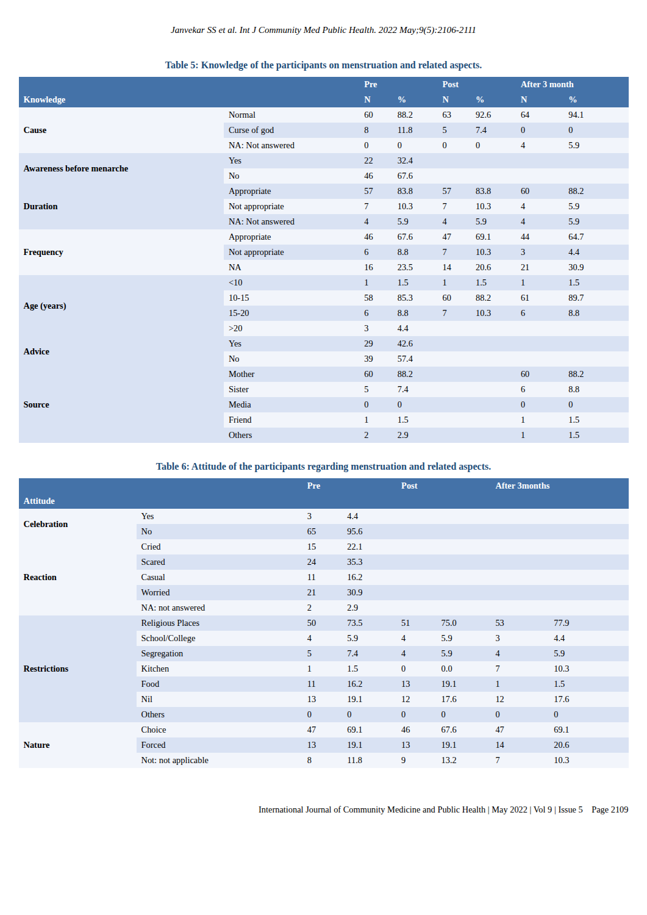Janvekar SS et al. Int J Community Med Public Health. 2022 May;9(5):2106-2111
Table 5: Knowledge of the participants on menstruation and related aspects.
| | Pre | Post | After 3 month |
| --- | --- | --- | --- |
| Knowledge | | N | % | N | % | N | % |
| Cause | Normal | 60 | 88.2 | 63 | 92.6 | 64 | 94.1 |
| Curse of god | 8 | 11.8 | 5 | 7.4 | 0 | 0 |
| NA: Not answered | 0 | 0 | 0 | 0 | 4 | 5.9 |
| Awareness before menarche | Yes | 22 | 32.4 | | | | |
| No | 46 | 67.6 | | | | |
| Duration | Appropriate | 57 | 83.8 | 57 | 83.8 | 60 | 88.2 |
| Not appropriate | 7 | 10.3 | 7 | 10.3 | 4 | 5.9 |
| NA: Not answered | 4 | 5.9 | 4 | 5.9 | 4 | 5.9 |
| Frequency | Appropriate | 46 | 67.6 | 47 | 69.1 | 44 | 64.7 |
| Not appropriate | 6 | 8.8 | 7 | 10.3 | 3 | 4.4 |
| NA | 16 | 23.5 | 14 | 20.6 | 21 | 30.9 |
| Age (years) | <10 | 1 | 1.5 | 1 | 1.5 | 1 | 1.5 |
| 10-15 | 58 | 85.3 | 60 | 88.2 | 61 | 89.7 |
| 15-20 | 6 | 8.8 | 7 | 10.3 | 6 | 8.8 |
| >20 | 3 | 4.4 | | | | |
| Advice | Yes | 29 | 42.6 | | | | |
| No | 39 | 57.4 | | | | |
| Source | Mother | 60 | 88.2 | | | 60 | 88.2 |
| Sister | 5 | 7.4 | | | 6 | 8.8 |
| Media | 0 | 0 | | | 0 | 0 |
| Friend | 1 | 1.5 | | | 1 | 1.5 |
| Others | 2 | 2.9 | | | 1 | 1.5 |
Table 6: Attitude of the participants regarding menstruation and related aspects.
| | Pre | Post | After 3months |
| --- | --- | --- | --- |
| Attitude |
| Celebration | Yes | 3 | 4.4 | | | | |
| No | 65 | 95.6 | | | | |
| Reaction | Cried | 15 | 22.1 | | | | |
| Scared | 24 | 35.3 | | | | |
| Casual | 11 | 16.2 | | | | |
| Worried | 21 | 30.9 | | | | |
| NA: not answered | 2 | 2.9 | | | | |
| Restrictions | Religious Places | 50 | 73.5 | 51 | 75.0 | 53 | 77.9 |
| School/College | 4 | 5.9 | 4 | 5.9 | 3 | 4.4 |
| Segregation | 5 | 7.4 | 4 | 5.9 | 4 | 5.9 |
| Kitchen | 1 | 1.5 | 0 | 0.0 | 7 | 10.3 |
| Food | 11 | 16.2 | 13 | 19.1 | 1 | 1.5 |
| Nil | 13 | 19.1 | 12 | 17.6 | 12 | 17.6 |
| Others | 0 | 0 | 0 | 0 | 0 | 0 |
| Nature | Choice | 47 | 69.1 | 46 | 67.6 | 47 | 69.1 |
| Forced | 13 | 19.1 | 13 | 19.1 | 14 | 20.6 |
| Not: not applicable | 8 | 11.8 | 9 | 13.2 | 7 | 10.3 |
International Journal of Community Medicine and Public Health | May 2022 | Vol 9 | Issue 5 Page 2109